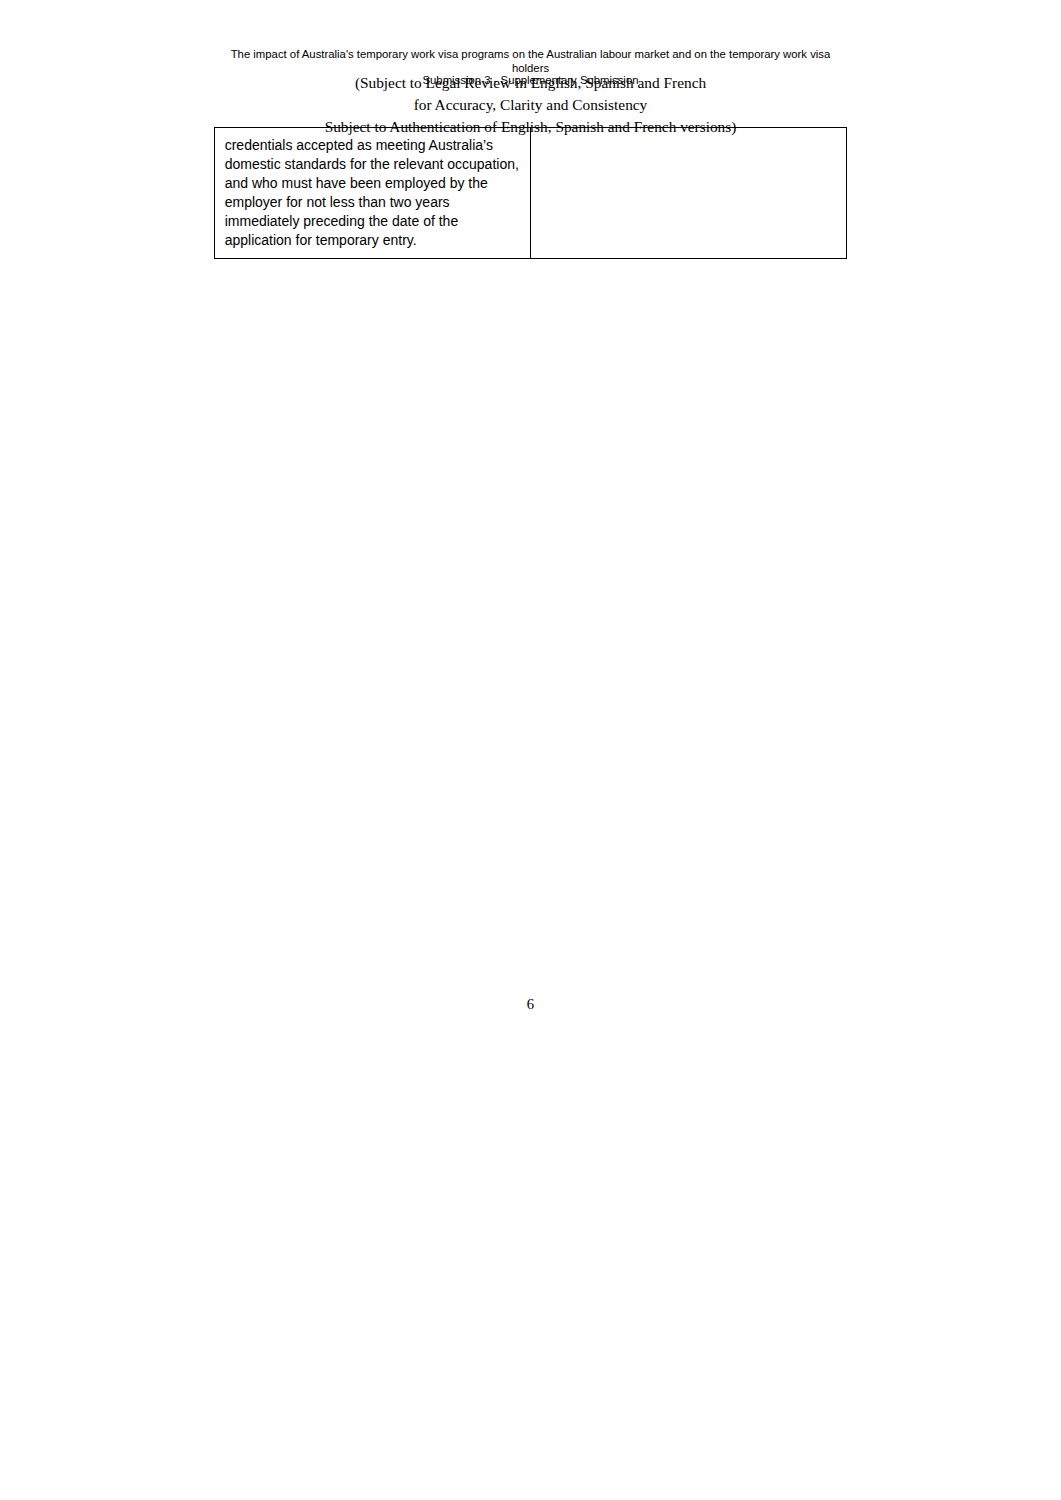The impact of Australia's temporary work visa programs on the Australian labour market and on the temporary work visa
holders
Submission 3 - Supplementary Submission
(Subject to Legal Review in English, Spanish and French
for Accuracy, Clarity and Consistency
Subject to Authentication of English, Spanish and French versions)
| credentials accepted as meeting Australia’s domestic standards for the relevant occupation, and who must have been employed by the employer for not less than two years immediately preceding the date of the application for temporary entry. | |
6